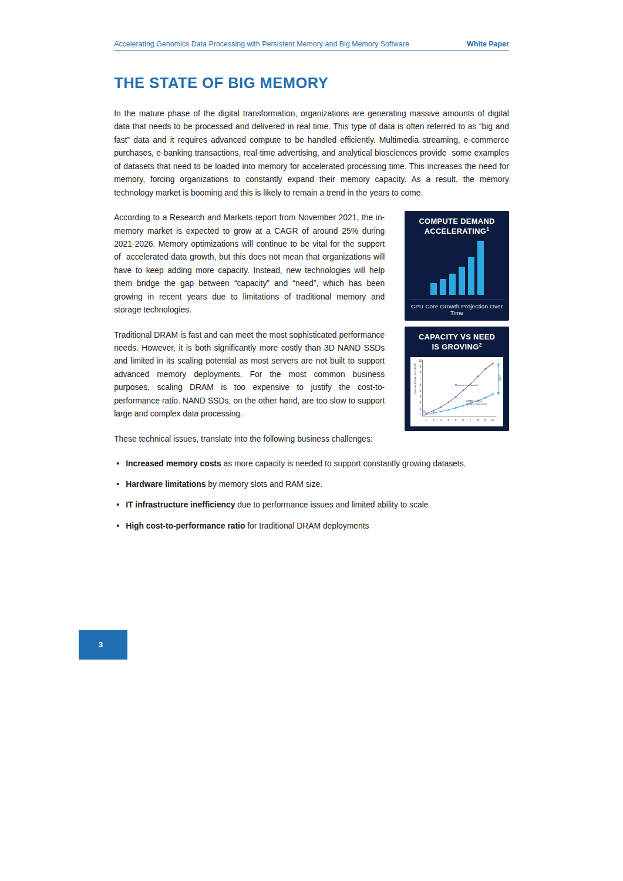Accelerating Genomics Data Processing with Persistent Memory and Big Memory Software White Paper
THE STATE OF BIG MEMORY
In the mature phase of the digital transformation, organizations are generating massive amounts of digital data that needs to be processed and delivered in real time. This type of data is often referred to as “big and fast” data and it requires advanced compute to be handled efficiently. Multimedia streaming, e-commerce purchases, e-banking transactions, real-time advertising, and analytical biosciences provide some examples of datasets that need to be loaded into memory for accelerated processing time. This increases the need for memory, forcing organizations to constantly expand their memory capacity. As a result, the memory technology market is booming and this is likely to remain a trend in the years to come.
COMPUTE DEMAND
ACCELERATING1
CPU Core Growth Projection Over Time
CAPACITY VS NEED
IS GROVING2
10 9 8 7 6 5 4 3 2 1 1 2 3 4 5 6 7 8 9 10 Capacity Scaling (normalized) Memory need growth DRAM scaling phase 3 2x/4 years GAP
According to a Research and Markets report from November 2021, the in-memory market is expected to grow at a CAGR of around 25% during 2021-2026. Memory optimizations will continue to be vital for the support of accelerated data growth, but this does not mean that organizations will have to keep adding more capacity. Instead, new technologies will help them bridge the gap between “capacity” and “need”, which has been growing in recent years due to limitations of traditional memory and storage technologies.
Traditional DRAM is fast and can meet the most sophisticated performance needs. However, it is both significantly more costly than 3D NAND SSDs and limited in its scaling potential as most servers are not built to support advanced memory deployments. For the most common business purposes, scaling DRAM is too expensive to justify the cost-to-performance ratio. NAND SSDs, on the other hand, are too slow to support large and complex data processing.
These technical issues, translate into the following business challenges:
Increased memory costs as more capacity is needed to support constantly growing datasets.
Hardware limitations by memory slots and RAM size.
IT infrastructure inefficiency due to performance issues and limited ability to scale
High cost-to-performance ratio for traditional DRAM deployments
3